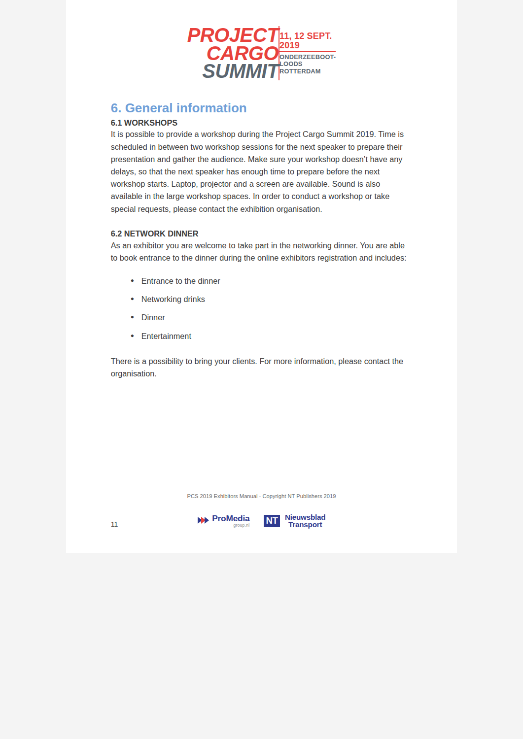| PROJECT CARGO SUMMIT | 11, 12 SEPT. 2019 ONDERZEEBOOT- LOODS ROTTERDAM |
6. General information
6.1 WORKSHOPS
It is possible to provide a workshop during the Project Cargo Summit 2019. Time is scheduled in between two workshop sessions for the next speaker to prepare their presentation and gather the audience. Make sure your workshop doesn’t have any delays, so that the next speaker has enough time to prepare before the next workshop starts. Laptop, projector and a screen are available. Sound is also available in the large workshop spaces. In order to conduct a workshop or take special requests, please contact the exhibition organisation.
6.2 NETWORK DINNER
As an exhibitor you are welcome to take part in the networking dinner. You are able to book entrance to the dinner during the online exhibitors registration and includes:
Entrance to the dinner
Networking drinks
Dinner
Entertainment
There is a possibility to bring your clients. For more information, please contact the organisation.
PCS 2019 Exhibitors Manual - Copyright NT Publishers 2019
11
| ProMedia group.nl | NT Nieuwsblad Transport |